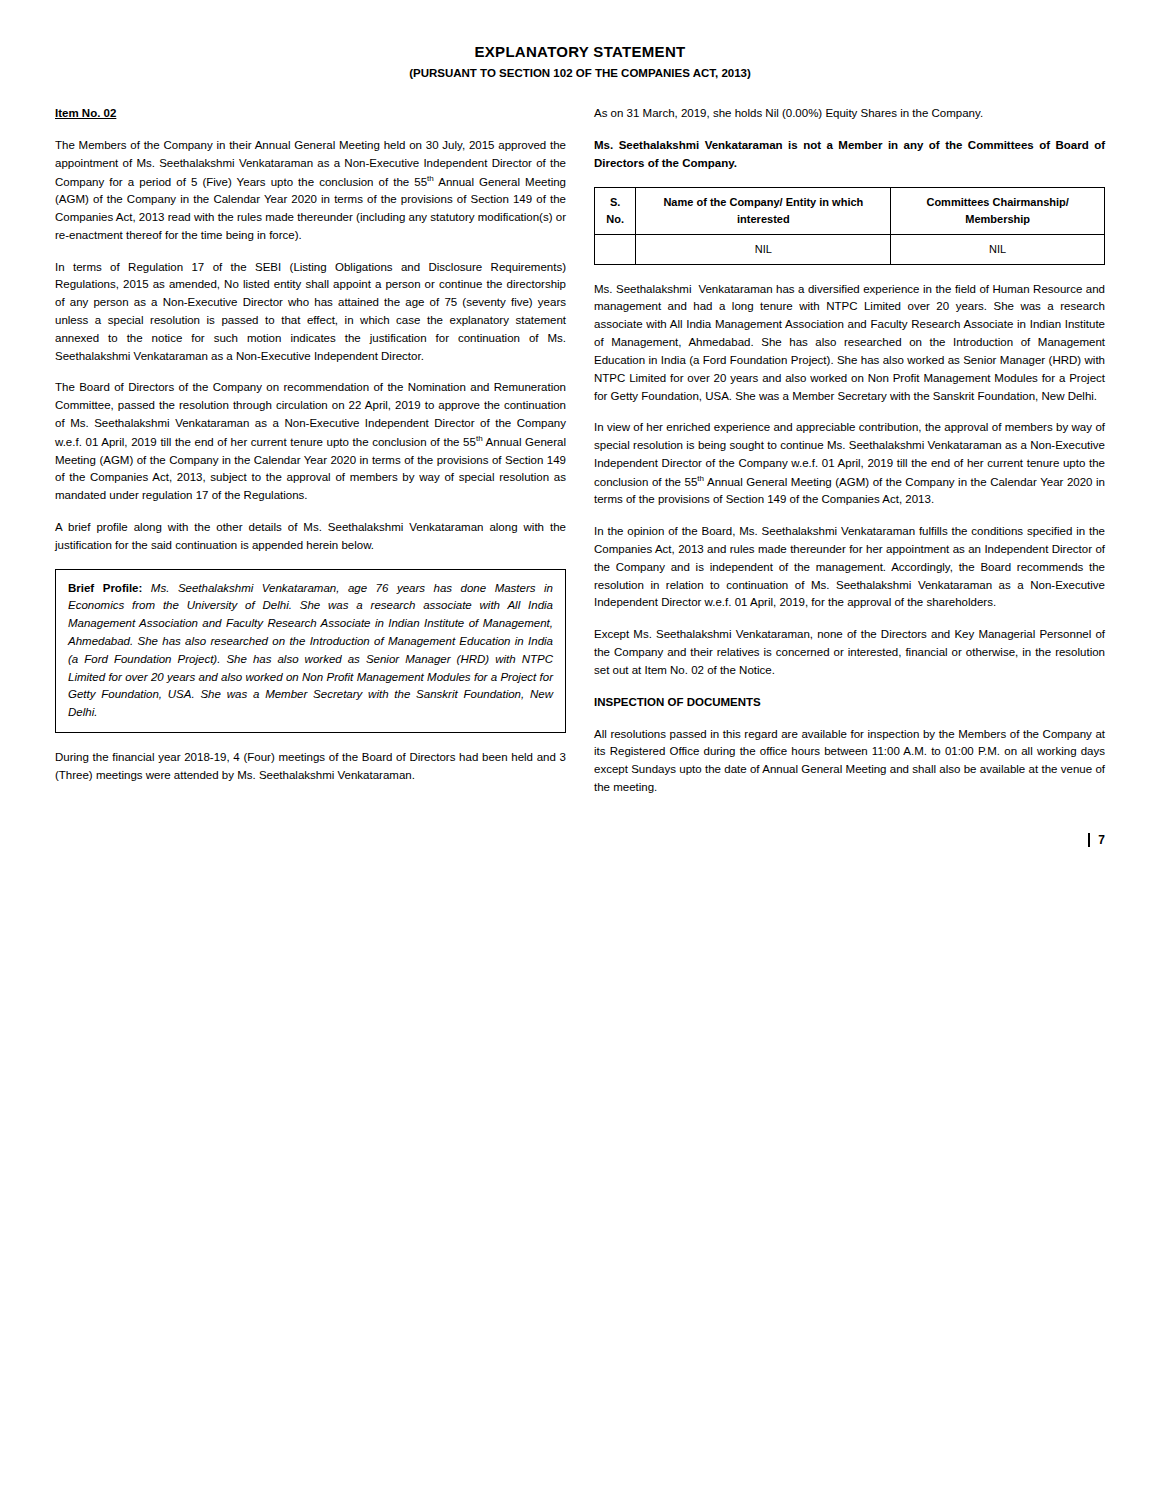EXPLANATORY STATEMENT
(PURSUANT TO SECTION 102 OF THE COMPANIES ACT, 2013)
Item No. 02
The Members of the Company in their Annual General Meeting held on 30 July, 2015 approved the appointment of Ms. Seethalakshmi Venkataraman as a Non-Executive Independent Director of the Company for a period of 5 (Five) Years upto the conclusion of the 55th Annual General Meeting (AGM) of the Company in the Calendar Year 2020 in terms of the provisions of Section 149 of the Companies Act, 2013 read with the rules made thereunder (including any statutory modification(s) or re-enactment thereof for the time being in force).
In terms of Regulation 17 of the SEBI (Listing Obligations and Disclosure Requirements) Regulations, 2015 as amended, No listed entity shall appoint a person or continue the directorship of any person as a Non-Executive Director who has attained the age of 75 (seventy five) years unless a special resolution is passed to that effect, in which case the explanatory statement annexed to the notice for such motion indicates the justification for continuation of Ms. Seethalakshmi Venkataraman as a Non-Executive Independent Director.
The Board of Directors of the Company on recommendation of the Nomination and Remuneration Committee, passed the resolution through circulation on 22 April, 2019 to approve the continuation of Ms. Seethalakshmi Venkataraman as a Non-Executive Independent Director of the Company w.e.f. 01 April, 2019 till the end of her current tenure upto the conclusion of the 55th Annual General Meeting (AGM) of the Company in the Calendar Year 2020 in terms of the provisions of Section 149 of the Companies Act, 2013, subject to the approval of members by way of special resolution as mandated under regulation 17 of the Regulations.
A brief profile along with the other details of Ms. Seethalakshmi Venkataraman along with the justification for the said continuation is appended herein below.
Brief Profile: Ms. Seethalakshmi Venkataraman, age 76 years has done Masters in Economics from the University of Delhi. She was a research associate with All India Management Association and Faculty Research Associate in Indian Institute of Management, Ahmedabad. She has also researched on the Introduction of Management Education in India (a Ford Foundation Project). She has also worked as Senior Manager (HRD) with NTPC Limited for over 20 years and also worked on Non Profit Management Modules for a Project for Getty Foundation, USA. She was a Member Secretary with the Sanskrit Foundation, New Delhi.
During the financial year 2018-19, 4 (Four) meetings of the Board of Directors had been held and 3 (Three) meetings were attended by Ms. Seethalakshmi Venkataraman.
As on 31 March, 2019, she holds Nil (0.00%) Equity Shares in the Company.
Ms. Seethalakshmi Venkataraman is not a Member in any of the Committees of Board of Directors of the Company.
| S. No. | Name of the Company/ Entity in which interested | Committees Chairmanship/ Membership |
| --- | --- | --- |
| | NIL | NIL |
Ms. Seethalakshmi Venkataraman has a diversified experience in the field of Human Resource and management and had a long tenure with NTPC Limited over 20 years. She was a research associate with All India Management Association and Faculty Research Associate in Indian Institute of Management, Ahmedabad. She has also researched on the Introduction of Management Education in India (a Ford Foundation Project). She has also worked as Senior Manager (HRD) with NTPC Limited for over 20 years and also worked on Non Profit Management Modules for a Project for Getty Foundation, USA. She was a Member Secretary with the Sanskrit Foundation, New Delhi.
In view of her enriched experience and appreciable contribution, the approval of members by way of special resolution is being sought to continue Ms. Seethalakshmi Venkataraman as a Non-Executive Independent Director of the Company w.e.f. 01 April, 2019 till the end of her current tenure upto the conclusion of the 55th Annual General Meeting (AGM) of the Company in the Calendar Year 2020 in terms of the provisions of Section 149 of the Companies Act, 2013.
In the opinion of the Board, Ms. Seethalakshmi Venkataraman fulfills the conditions specified in the Companies Act, 2013 and rules made thereunder for her appointment as an Independent Director of the Company and is independent of the management. Accordingly, the Board recommends the resolution in relation to continuation of Ms. Seethalakshmi Venkataraman as a Non-Executive Independent Director w.e.f. 01 April, 2019, for the approval of the shareholders.
Except Ms. Seethalakshmi Venkataraman, none of the Directors and Key Managerial Personnel of the Company and their relatives is concerned or interested, financial or otherwise, in the resolution set out at Item No. 02 of the Notice.
INSPECTION OF DOCUMENTS
All resolutions passed in this regard are available for inspection by the Members of the Company at its Registered Office during the office hours between 11:00 A.M. to 01:00 P.M. on all working days except Sundays upto the date of Annual General Meeting and shall also be available at the venue of the meeting.
7